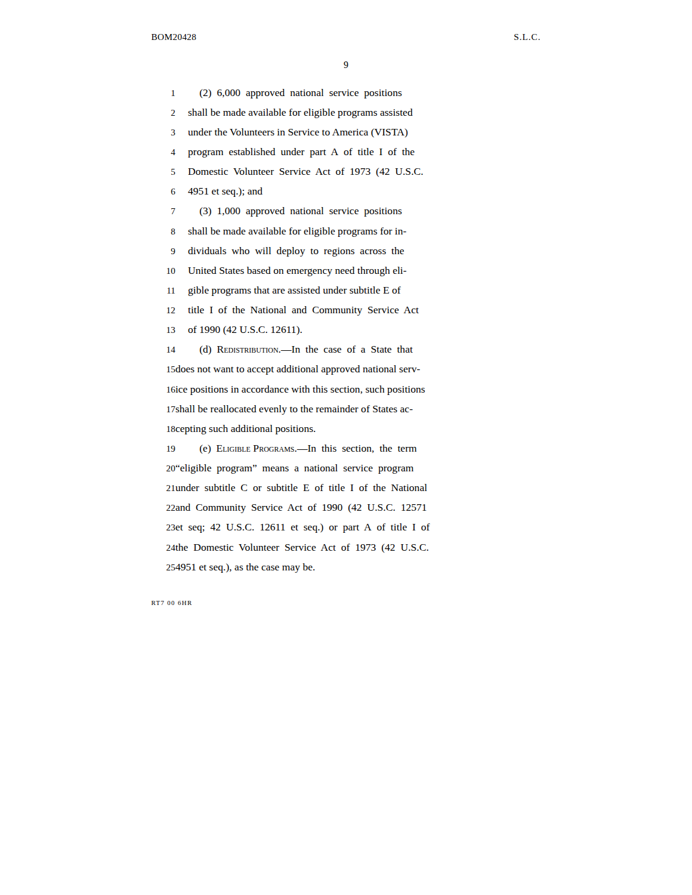BOM20428 S.L.C.
9
| 1 | (2) 6,000 approved national service positions |
| 2 | shall be made available for eligible programs assisted |
| 3 | under the Volunteers in Service to America (VISTA) |
| 4 | program established under part A of title I of the |
| 5 | Domestic Volunteer Service Act of 1973 (42 U.S.C. |
| 6 | 4951 et seq.); and |
| 7 | (3) 1,000 approved national service positions |
| 8 | shall be made available for eligible programs for in- |
| 9 | dividuals who will deploy to regions across the |
| 10 | United States based on emergency need through eli- |
| 11 | gible programs that are assisted under subtitle E of |
| 12 | title I of the National and Community Service Act |
| 13 | of 1990 (42 U.S.C. 12611). |
| 14 | (d) Redistribution. —In the case of a State that |
| 15 | does not want to accept additional approved national serv- |
| 16 | ice positions in accordance with this section, such positions |
| 17 | shall be reallocated evenly to the remainder of States ac- |
| 18 | cepting such additional positions. |
| 19 | (e) Eligible Programs. —In this section, the term |
| 20 | “eligible program” means a national service program |
| 21 | under subtitle C or subtitle E of title I of the National |
| 22 | and Community Service Act of 1990 (42 U.S.C. 12571 |
| 23 | et seq; 42 U.S.C. 12611 et seq.) or part A of title I of |
| 24 | the Domestic Volunteer Service Act of 1973 (42 U.S.C. |
| 25 | 4951 et seq.), as the case may be. |
RT7 00 6HR